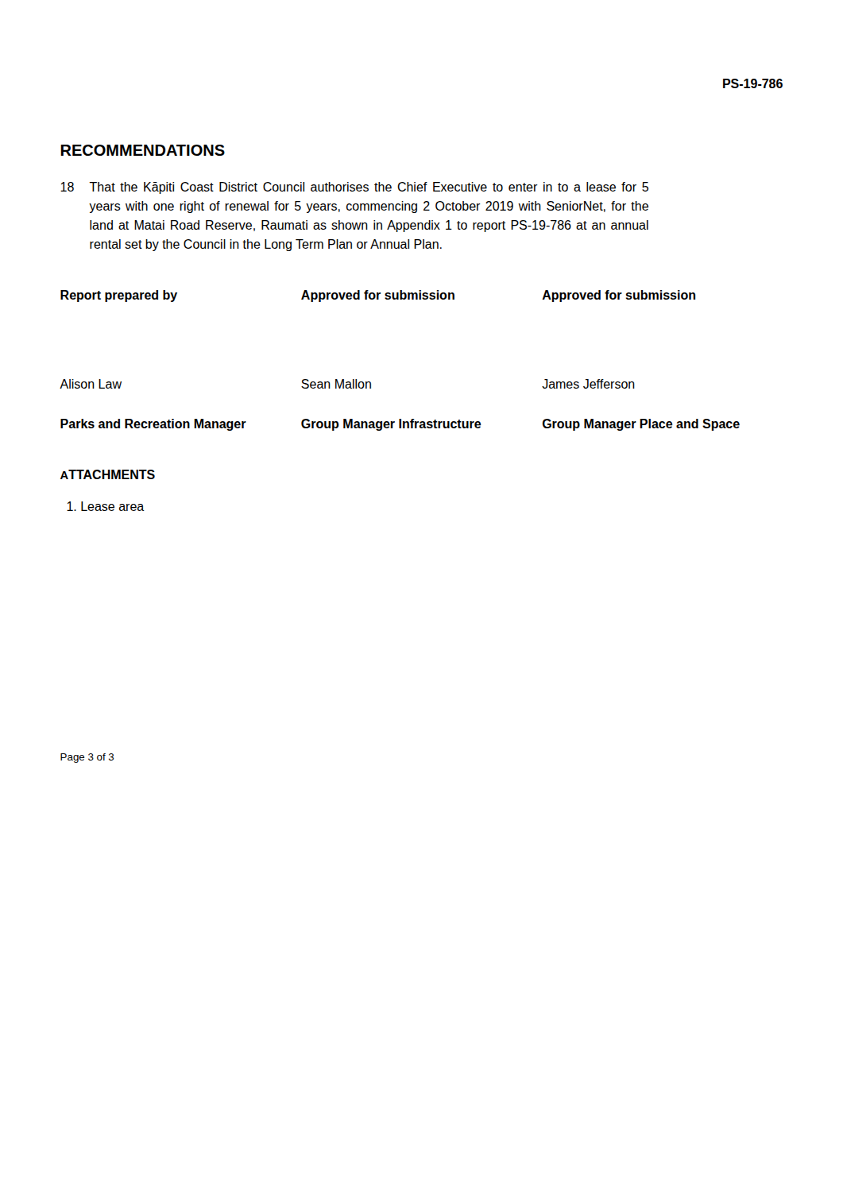PS-19-786
RECOMMENDATIONS
18
That the Kāpiti Coast District Council authorises the Chief Executive to enter in to a lease for 5 years with one right of renewal for 5 years, commencing 2 October 2019 with SeniorNet, for the land at Matai Road Reserve, Raumati as shown in Appendix 1 to report PS-19-786 at an annual rental set by the Council in the Long Term Plan or Annual Plan.
| Report prepared by | Approved for submission | Approved for submission |
| --- | --- | --- |
| Alison Law | Sean Mallon | James Jefferson |
| Parks and Recreation Manager | Group Manager Infrastructure | Group Manager Place and Space |
ATTACHMENTS
Lease area
Page 3 of 3